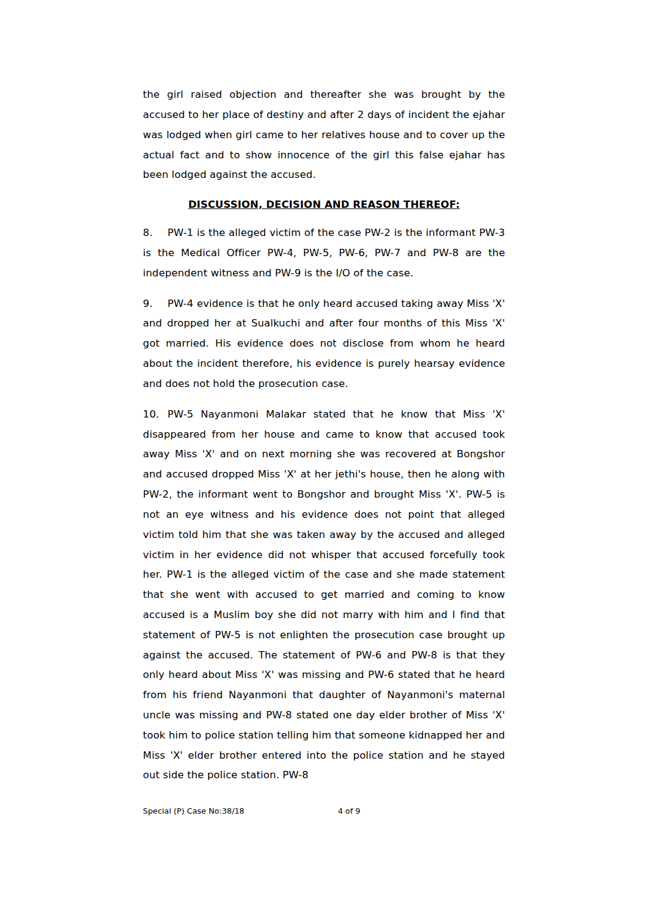the girl raised objection and thereafter she was brought by the accused to her place of destiny and after 2 days of incident the ejahar was lodged when girl came to her relatives house and to cover up the actual fact and to show innocence of the girl this false ejahar has been lodged against the accused.
DISCUSSION, DECISION AND REASON THEREOF:
8. PW-1 is the alleged victim of the case PW-2 is the informant PW-3 is the Medical Officer PW-4, PW-5, PW-6, PW-7 and PW-8 are the independent witness and PW-9 is the I/O of the case.
9. PW-4 evidence is that he only heard accused taking away Miss 'X' and dropped her at Sualkuchi and after four months of this Miss 'X' got married. His evidence does not disclose from whom he heard about the incident therefore, his evidence is purely hearsay evidence and does not hold the prosecution case.
10. PW-5 Nayanmoni Malakar stated that he know that Miss 'X' disappeared from her house and came to know that accused took away Miss 'X' and on next morning she was recovered at Bongshor and accused dropped Miss 'X' at her jethi's house, then he along with PW-2, the informant went to Bongshor and brought Miss 'X'. PW-5 is not an eye witness and his evidence does not point that alleged victim told him that she was taken away by the accused and alleged victim in her evidence did not whisper that accused forcefully took her. PW-1 is the alleged victim of the case and she made statement that she went with accused to get married and coming to know accused is a Muslim boy she did not marry with him and I find that statement of PW-5 is not enlighten the prosecution case brought up against the accused. The statement of PW-6 and PW-8 is that they only heard about Miss 'X' was missing and PW-6 stated that he heard from his friend Nayanmoni that daughter of Nayanmoni's maternal uncle was missing and PW-8 stated one day elder brother of Miss 'X' took him to police station telling him that someone kidnapped her and Miss 'X' elder brother entered into the police station and he stayed out side the police station. PW-8
Special (P) Case No:38/18 4 of 9